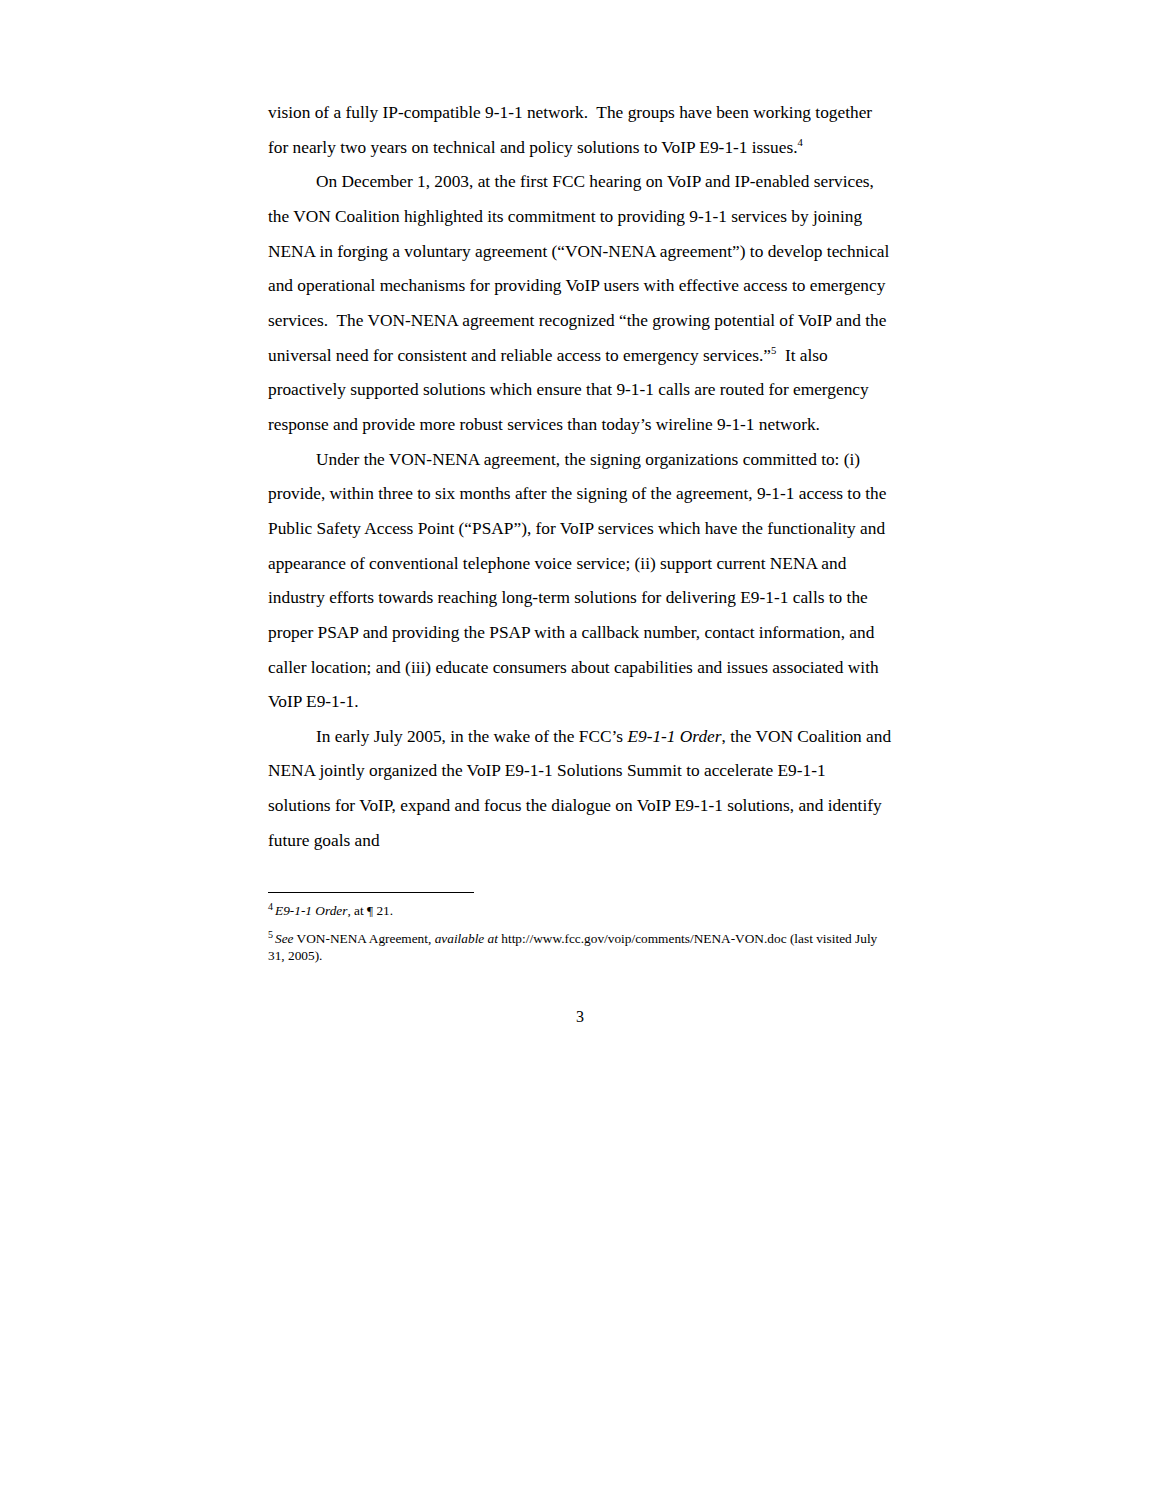vision of a fully IP-compatible 9-1-1 network. The groups have been working together for nearly two years on technical and policy solutions to VoIP E9-1-1 issues.4
On December 1, 2003, at the first FCC hearing on VoIP and IP-enabled services, the VON Coalition highlighted its commitment to providing 9-1-1 services by joining NENA in forging a voluntary agreement (“VON-NENA agreement”) to develop technical and operational mechanisms for providing VoIP users with effective access to emergency services. The VON-NENA agreement recognized “the growing potential of VoIP and the universal need for consistent and reliable access to emergency services.”5 It also proactively supported solutions which ensure that 9-1-1 calls are routed for emergency response and provide more robust services than today’s wireline 9-1-1 network.
Under the VON-NENA agreement, the signing organizations committed to: (i) provide, within three to six months after the signing of the agreement, 9-1-1 access to the Public Safety Access Point (“PSAP”), for VoIP services which have the functionality and appearance of conventional telephone voice service; (ii) support current NENA and industry efforts towards reaching long-term solutions for delivering E9-1-1 calls to the proper PSAP and providing the PSAP with a callback number, contact information, and caller location; and (iii) educate consumers about capabilities and issues associated with VoIP E9-1-1.
In early July 2005, in the wake of the FCC’s E9-1-1 Order, the VON Coalition and NENA jointly organized the VoIP E9-1-1 Solutions Summit to accelerate E9-1-1 solutions for VoIP, expand and focus the dialogue on VoIP E9-1-1 solutions, and identify future goals and
4 E9-1-1 Order, at ¶ 21.
5 See VON-NENA Agreement, available at http://www.fcc.gov/voip/comments/NENA-VON.doc (last visited July 31, 2005).
3